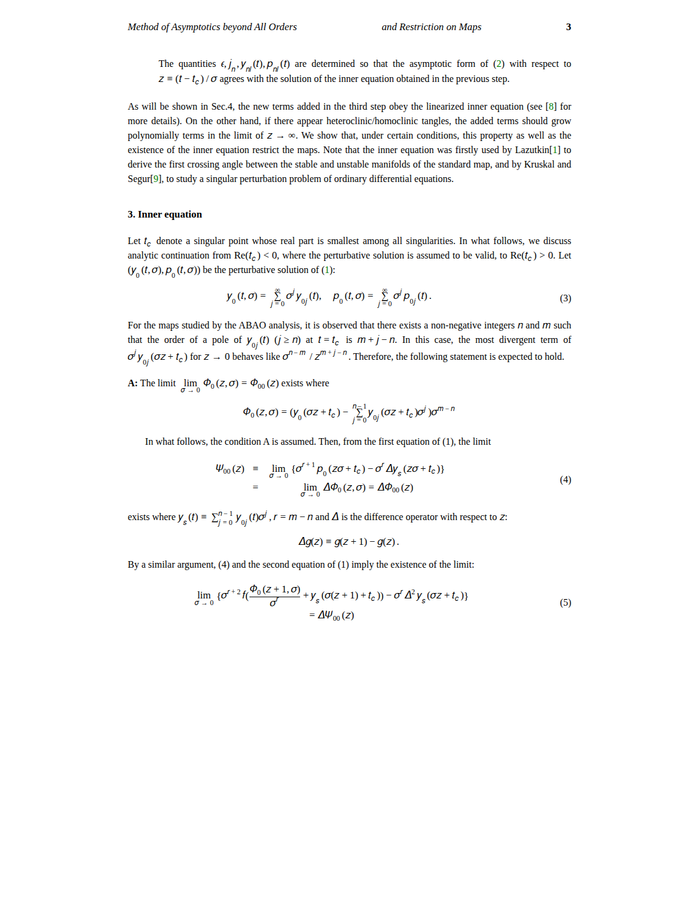Method of Asymptotics beyond All Orders and Restriction on Maps 3
The quantities ϵ,jn,ynl(t),pnl(t) are determined so that the asymptotic form of (2) with respect to z≡(t−tc)/σ agrees with the solution of the inner equation obtained in the previous step.
As will be shown in Sec.4, the new terms added in the third step obey the linearized inner equation (see [8] for more details). On the other hand, if there appear heteroclinic/homoclinic tangles, the added terms should grow polynomially terms in the limit of z→∞. We show that, under certain conditions, this property as well as the existence of the inner equation restrict the maps. Note that the inner equation was firstly used by Lazutkin[1] to derive the first crossing angle between the stable and unstable manifolds of the standard map, and by Kruskal and Segur[9], to study a singular perturbation problem of ordinary differential equations.
3. Inner equation
Let tc denote a singular point whose real part is smallest among all singularities. In what follows, we discuss analytic continuation from Re(tc)<0, where the perturbative solution is assumed to be valid, to Re(tc)>0. Let (y0(t,σ),p0(t,σ)) be the perturbative solution of (1):
y0(t,σ) = ∑j=0∞ σjy0j(t) , p0(t,σ) = ∑j=0∞ σjp0j(t) .
(3)
For the maps studied by the ABAO analysis, it is observed that there exists a non-negative integers n and m such that the order of a pole of y0j(t) (j≥n) at t=tc is m+j−n. In this case, the most divergent term of σjy0j(σz+tc) for z→0 behaves like σn−m/zm+j−n. Therefore, the following statement is expected to hold.
A: The limit limσ→0Φ0(z,σ)=Φ00(z) exists where
Φ0(z,σ) = ( y0(σz+tc) − ∑j=0n−1 y0j(σz+tc)σj ) σm−n
In what follows, the condition A is assumed. Then, from the first equation of (1), the limit
Ψ00(z) ≡ limσ→0 {σr+1p0(zσ+tc) −σrΔys(zσ+tc)} = limσ→0 ΔΦ0(z,σ) =ΔΦ00(z)
(4)
exists where ys(t)≡∑j=0n−1y0j(t)σj, r=m−n and Δ is the difference operator with respect to z:
Δg(z) ≡ g(z+1) − g(z) .
By a similar argument, (4) and the second equation of (1) imply the existence of the limit:
limσ→0 { σr+2 f ( Φ0(z+1,σ) σr + ys(σ(z+1)+tc) ) − σrΔ2ys(σz+tc) } =ΔΨ00(z)
(5)